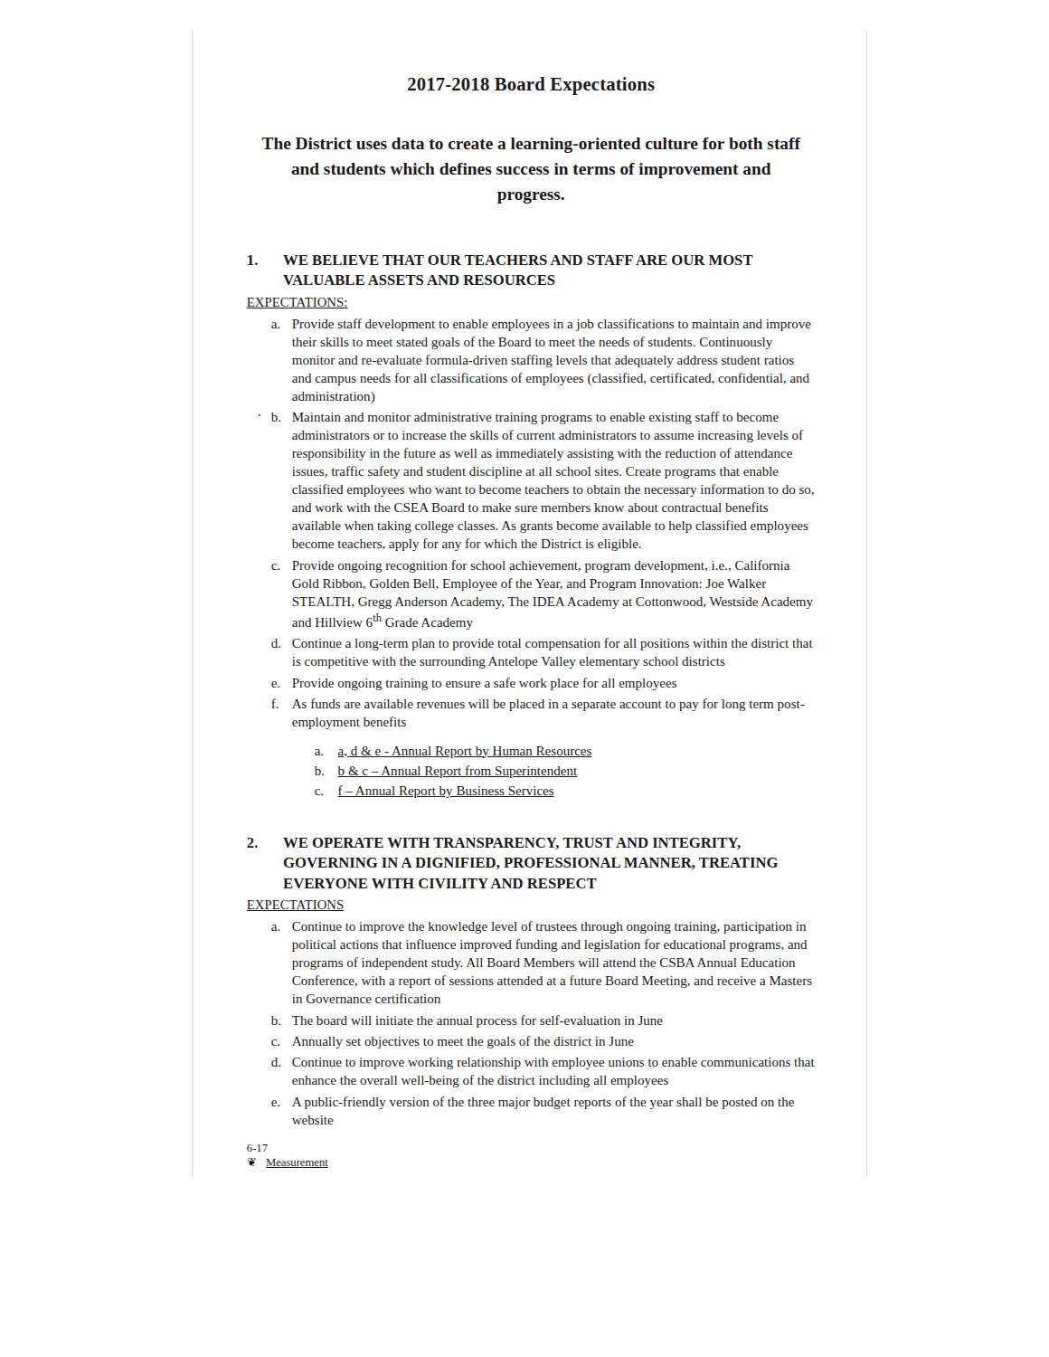2017-2018 Board Expectations
The District uses data to create a learning-oriented culture for both staff and students which defines success in terms of improvement and progress.
1. We believe that our teachers and staff are our most valuable assets and resources
EXPECTATIONS:
a. Provide staff development to enable employees in a job classifications to maintain and improve their skills to meet stated goals of the Board to meet the needs of students. Continuously monitor and re-evaluate formula-driven staffing levels that adequately address student ratios and campus needs for all classifications of employees (classified, certificated, confidential, and administration)
b. Maintain and monitor administrative training programs to enable existing staff to become administrators or to increase the skills of current administrators to assume increasing levels of responsibility in the future as well as immediately assisting with the reduction of attendance issues, traffic safety and student discipline at all school sites. Create programs that enable classified employees who want to become teachers to obtain the necessary information to do so, and work with the CSEA Board to make sure members know about contractual benefits available when taking college classes. As grants become available to help classified employees become teachers, apply for any for which the District is eligible.
c. Provide ongoing recognition for school achievement, program development, i.e., California Gold Ribbon, Golden Bell, Employee of the Year, and Program Innovation: Joe Walker STEALTH, Gregg Anderson Academy, The IDEA Academy at Cottonwood, Westside Academy and Hillview 6th Grade Academy
d. Continue a long-term plan to provide total compensation for all positions within the district that is competitive with the surrounding Antelope Valley elementary school districts
e. Provide ongoing training to ensure a safe work place for all employees
f. As funds are available revenues will be placed in a separate account to pay for long term post-employment benefits
a. a, d & e - Annual Report by Human Resources
b. b & c – Annual Report from Superintendent
c. f – Annual Report by Business Services
2. We operate with transparency, trust and integrity, governing in a dignified, professional manner, treating everyone with civility and respect
EXPECTATIONS
a. Continue to improve the knowledge level of trustees through ongoing training, participation in political actions that influence improved funding and legislation for educational programs, and programs of independent study. All Board Members will attend the CSBA Annual Education Conference, with a report of sessions attended at a future Board Meeting, and receive a Masters in Governance certification
b. The board will initiate the annual process for self-evaluation in June
c. Annually set objectives to meet the goals of the district in June
d. Continue to improve working relationship with employee unions to enable communications that enhance the overall well-being of the district including all employees
e. A public-friendly version of the three major budget reports of the year shall be posted on the website
6-17
Measurement